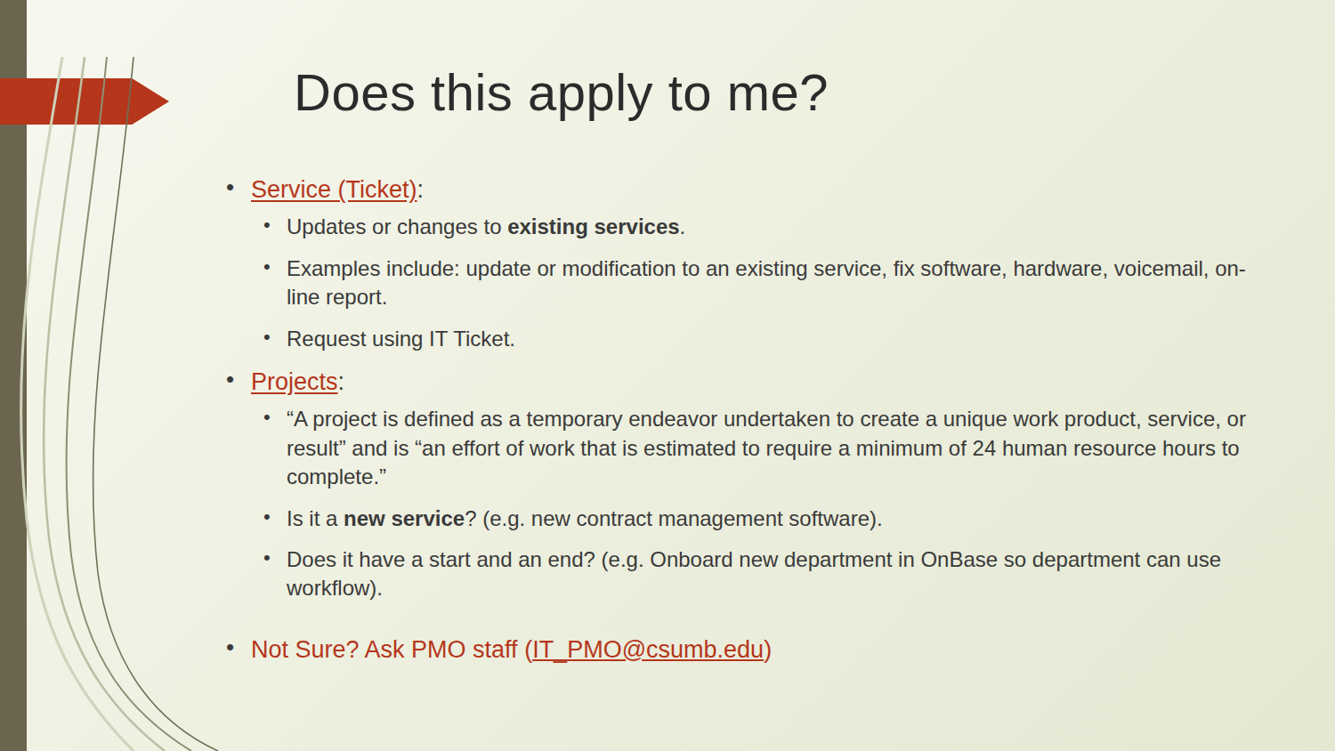Does this apply to me?
Service (Ticket):
Updates or changes to existing services.
Examples include: update or modification to an existing service, fix software, hardware, voicemail, on-line report.
Request using IT Ticket.
Projects:
“A project is defined as a temporary endeavor undertaken to create a unique work product, service, or result” and is “an effort of work that is estimated to require a minimum of 24 human resource hours to complete.”
Is it a new service? (e.g. new contract management software).
Does it have a start and an end? (e.g. Onboard new department in OnBase so department can use workflow).
Not Sure? Ask PMO staff (IT_PMO@csumb.edu)